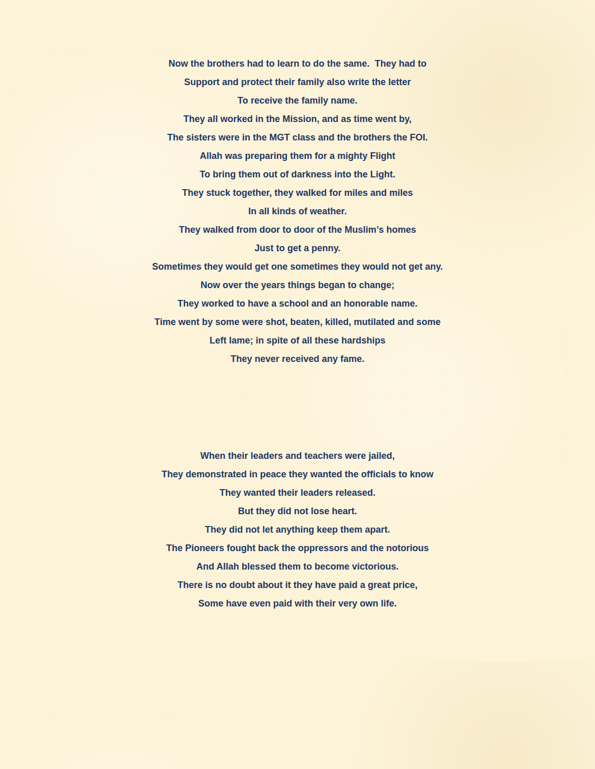Now the brothers had to learn to do the same. They had to
Support and protect their family also write the letter
To receive the family name.
They all worked in the Mission, and as time went by,
The sisters were in the MGT class and the brothers the FOI.
Allah was preparing them for a mighty Flight
To bring them out of darkness into the Light.
They stuck together, they walked for miles and miles
In all kinds of weather.
They walked from door to door of the Muslim’s homes
Just to get a penny.
Sometimes they would get one sometimes they would not get any.
Now over the years things began to change;
They worked to have a school and an honorable name.
Time went by some were shot, beaten, killed, mutilated and some
Left lame; in spite of all these hardships
They never received any fame.
When their leaders and teachers were jailed,
They demonstrated in peace they wanted the officials to know
They wanted their leaders released.
But they did not lose heart.
They did not let anything keep them apart.
The Pioneers fought back the oppressors and the notorious
And Allah blessed them to become victorious.
There is no doubt about it they have paid a great price,
Some have even paid with their very own life.